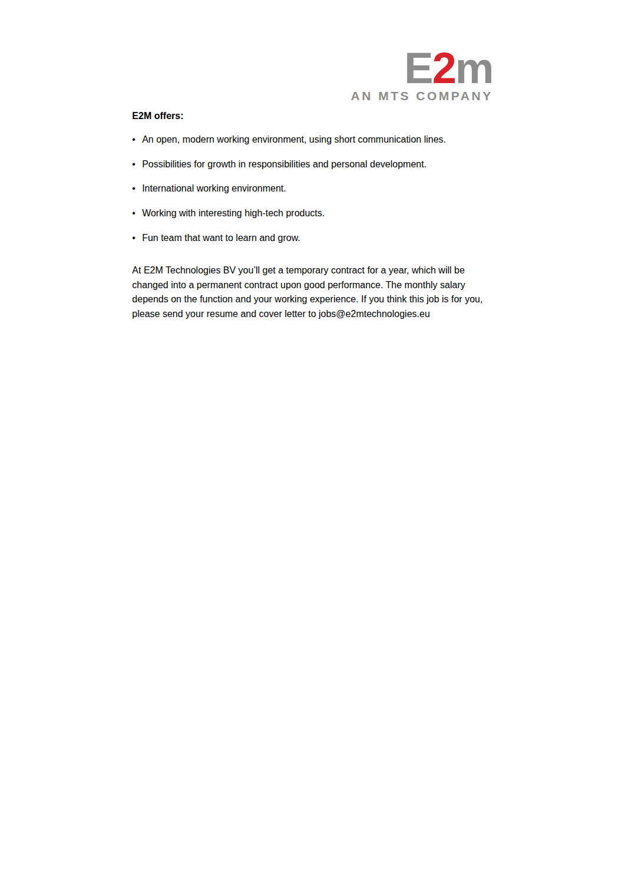E 2 m
AN MTS COMPANY
E2M offers:
An open, modern working environment, using short communication lines.
Possibilities for growth in responsibilities and personal development.
International working environment.
Working with interesting high-tech products.
Fun team that want to learn and grow.
At E2M Technologies BV you’ll get a temporary contract for a year, which will be changed into a permanent contract upon good performance. The monthly salary depends on the function and your working experience. If you think this job is for you, please send your resume and cover letter to jobs@e2mtechnologies.eu